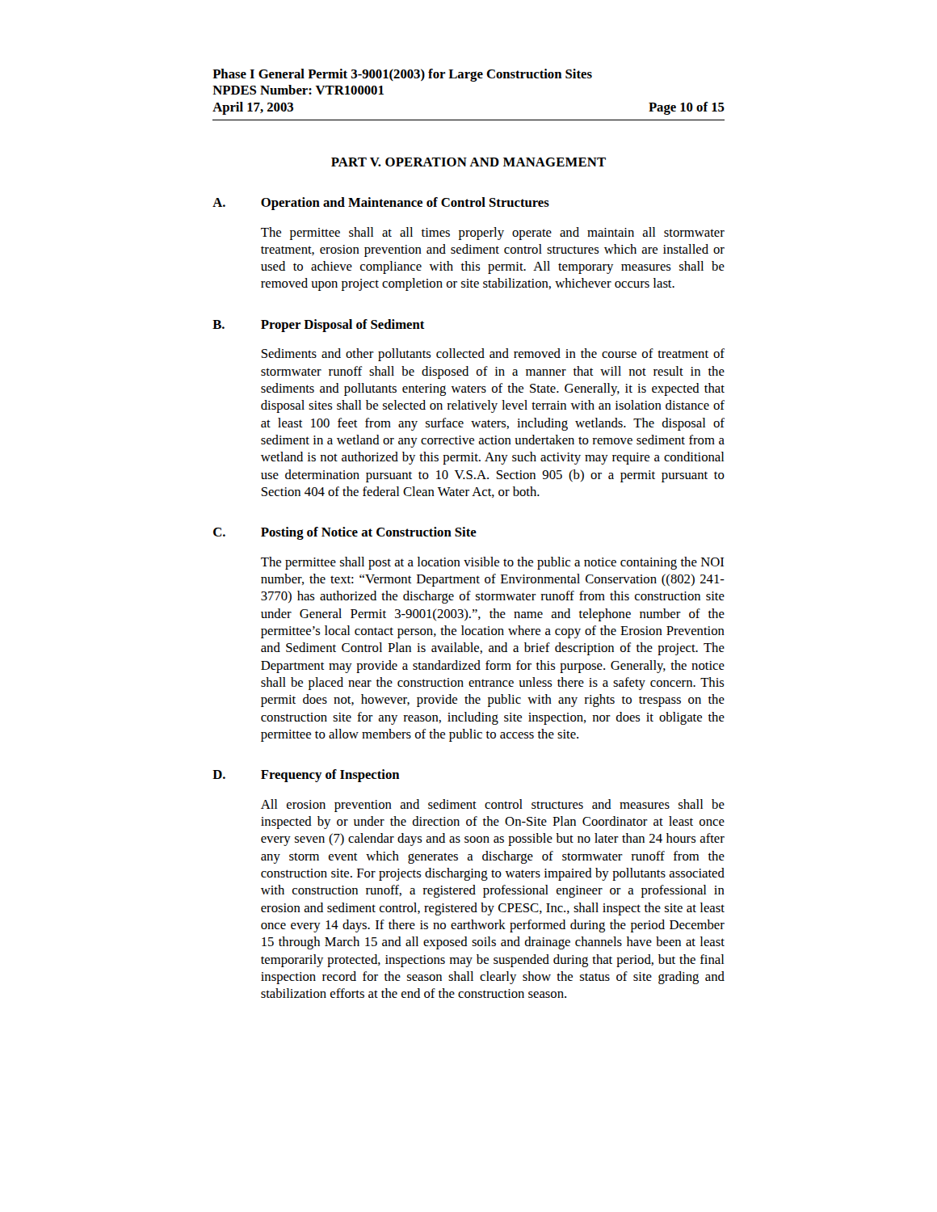Phase I General Permit 3-9001(2003) for Large Construction Sites
NPDES Number: VTR100001
April 17, 2003 Page 10 of 15
PART V. OPERATION AND MANAGEMENT
A.
Operation and Maintenance of Control Structures
The permittee shall at all times properly operate and maintain all stormwater treatment, erosion prevention and sediment control structures which are installed or used to achieve compliance with this permit. All temporary measures shall be removed upon project completion or site stabilization, whichever occurs last.
B.
Proper Disposal of Sediment
Sediments and other pollutants collected and removed in the course of treatment of stormwater runoff shall be disposed of in a manner that will not result in the sediments and pollutants entering waters of the State. Generally, it is expected that disposal sites shall be selected on relatively level terrain with an isolation distance of at least 100 feet from any surface waters, including wetlands. The disposal of sediment in a wetland or any corrective action undertaken to remove sediment from a wetland is not authorized by this permit. Any such activity may require a conditional use determination pursuant to 10 V.S.A. Section 905 (b) or a permit pursuant to Section 404 of the federal Clean Water Act, or both.
C.
Posting of Notice at Construction Site
The permittee shall post at a location visible to the public a notice containing the NOI number, the text: “Vermont Department of Environmental Conservation ((802) 241-3770) has authorized the discharge of stormwater runoff from this construction site under General Permit 3-9001(2003).”, the name and telephone number of the permittee’s local contact person, the location where a copy of the Erosion Prevention and Sediment Control Plan is available, and a brief description of the project. The Department may provide a standardized form for this purpose. Generally, the notice shall be placed near the construction entrance unless there is a safety concern. This permit does not, however, provide the public with any rights to trespass on the construction site for any reason, including site inspection, nor does it obligate the permittee to allow members of the public to access the site.
D.
Frequency of Inspection
All erosion prevention and sediment control structures and measures shall be inspected by or under the direction of the On-Site Plan Coordinator at least once every seven (7) calendar days and as soon as possible but no later than 24 hours after any storm event which generates a discharge of stormwater runoff from the construction site. For projects discharging to waters impaired by pollutants associated with construction runoff, a registered professional engineer or a professional in erosion and sediment control, registered by CPESC, Inc., shall inspect the site at least once every 14 days. If there is no earthwork performed during the period December 15 through March 15 and all exposed soils and drainage channels have been at least temporarily protected, inspections may be suspended during that period, but the final inspection record for the season shall clearly show the status of site grading and stabilization efforts at the end of the construction season.